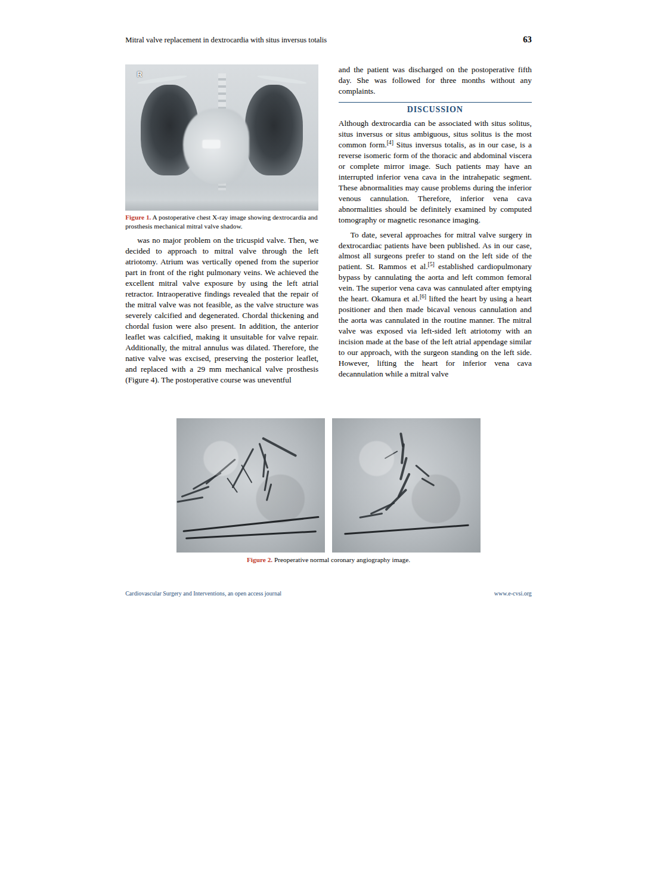Mitral valve replacement in dextrocardia with situs inversus totalis
63
R
Figure 1. A postoperative chest X-ray image showing dextrocardia and prosthesis mechanical mitral valve shadow.
was no major problem on the tricuspid valve. Then, we decided to approach to mitral valve through the left atriotomy. Atrium was vertically opened from the superior part in front of the right pulmonary veins. We achieved the excellent mitral valve exposure by using the left atrial retractor. Intraoperative findings revealed that the repair of the mitral valve was not feasible, as the valve structure was severely calcified and degenerated. Chordal thickening and chordal fusion were also present. In addition, the anterior leaflet was calcified, making it unsuitable for valve repair. Additionally, the mitral annulus was dilated. Therefore, the native valve was excised, preserving the posterior leaflet, and replaced with a 29 mm mechanical valve prosthesis (Figure 4). The postoperative course was uneventful
and the patient was discharged on the postoperative fifth day. She was followed for three months without any complaints.
DISCUSSION
Although dextrocardia can be associated with situs solitus, situs inversus or situs ambiguous, situs solitus is the most common form.[4] Situs inversus totalis, as in our case, is a reverse isomeric form of the thoracic and abdominal viscera or complete mirror image. Such patients may have an interrupted inferior vena cava in the intrahepatic segment. These abnormalities may cause problems during the inferior venous cannulation. Therefore, inferior vena cava abnormalities should be definitely examined by computed tomography or magnetic resonance imaging.
To date, several approaches for mitral valve surgery in dextrocardiac patients have been published. As in our case, almost all surgeons prefer to stand on the left side of the patient. St. Rammos et al.[5] established cardiopulmonary bypass by cannulating the aorta and left common femoral vein. The superior vena cava was cannulated after emptying the heart. Okamura et al.[6] lifted the heart by using a heart positioner and then made bicaval venous cannulation and the aorta was cannulated in the routine manner. The mitral valve was exposed via left-sided left atriotomy with an incision made at the base of the left atrial appendage similar to our approach, with the surgeon standing on the left side. However, lifting the heart for inferior vena cava decannulation while a mitral valve
Figure 2. Preoperative normal coronary angiography image.
Cardiovascular Surgery and Interventions, an open access journal
www.e-cvsi.org